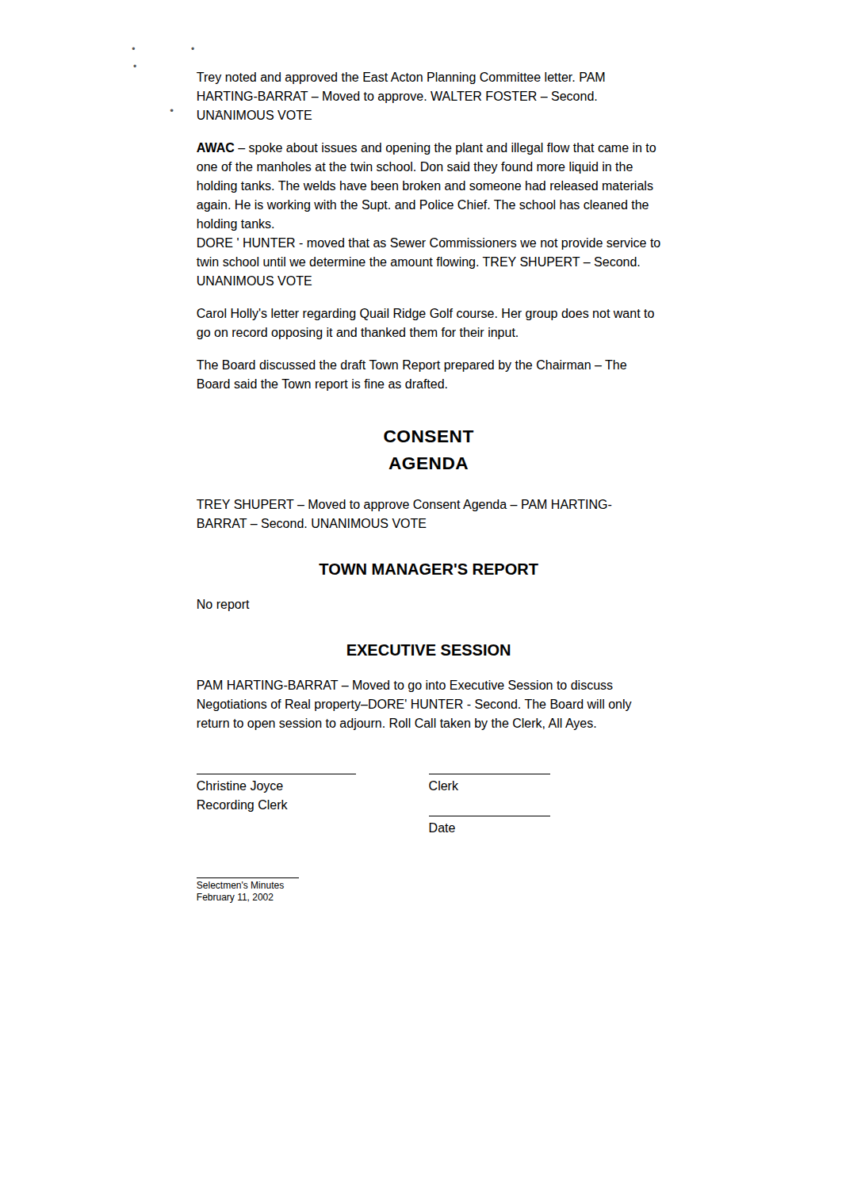• •
•
•
–
Trey noted and approved the East Acton Planning Committee letter. PAM HARTING-BARRAT – Moved to approve. WALTER FOSTER – Second. UNANIMOUS VOTE
AWAC – spoke about issues and opening the plant and illegal flow that came in to one of the manholes at the twin school. Don said they found more liquid in the holding tanks. The welds have been broken and someone had released materials again. He is working with the Supt. and Police Chief. The school has cleaned the holding tanks.
DORE ' HUNTER - moved that as Sewer Commissioners we not provide service to twin school until we determine the amount flowing. TREY SHUPERT – Second.
UNANIMOUS VOTE
Carol Holly's letter regarding Quail Ridge Golf course. Her group does not want to go on record opposing it and thanked them for their input.
The Board discussed the draft Town Report prepared by the Chairman – The Board said the Town report is fine as drafted.
CONSENT
AGENDA
TREY SHUPERT – Moved to approve Consent Agenda – PAM HARTING-BARRAT – Second. UNANIMOUS VOTE
TOWN MANAGER'S REPORT
No report
EXECUTIVE SESSION
PAM HARTING-BARRAT – Moved to go into Executive Session to discuss Negotiations of Real property–DORE' HUNTER - Second. The Board will only return to open session to adjourn. Roll Call taken by the Clerk, All Ayes.
| Christine Joyce Recording Clerk | Clerk Date |
Selectmen's Minutes
February 11, 2002